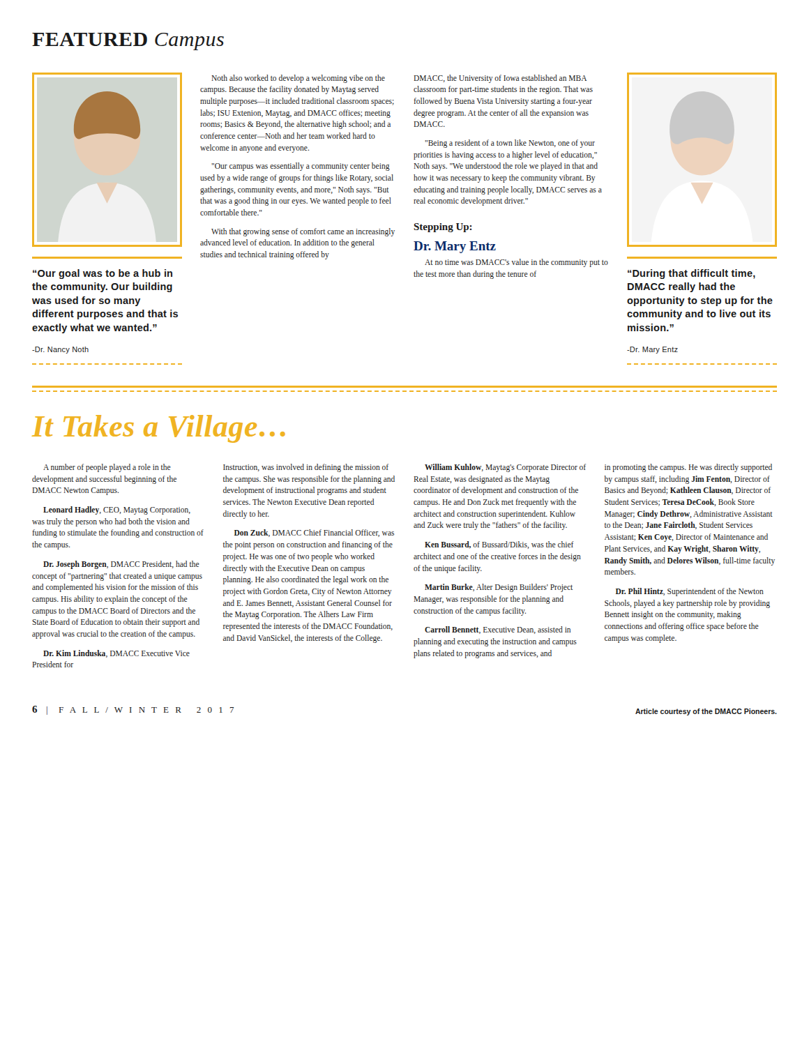FEATURED Campus
“Our goal was to be a hub in the community. Our building was used for so many different purposes and that is exactly what we wanted.”
-Dr. Nancy Noth
Noth also worked to develop a welcoming vibe on the campus. Because the facility donated by Maytag served multiple purposes—it included traditional classroom spaces; labs; ISU Extenion, Maytag, and DMACC offices; meeting rooms; Basics & Beyond, the alternative high school; and a conference center—Noth and her team worked hard to welcome in anyone and everyone.
"Our campus was essentially a community center being used by a wide range of groups for things like Rotary, social gatherings, community events, and more," Noth says. "But that was a good thing in our eyes. We wanted people to feel comfortable there."
With that growing sense of comfort came an increasingly advanced level of education. In addition to the general studies and technical training offered by
DMACC, the University of Iowa established an MBA classroom for part-time students in the region. That was followed by Buena Vista University starting a four-year degree program. At the center of all the expansion was DMACC.
"Being a resident of a town like Newton, one of your priorities is having access to a higher level of education," Noth says. "We understood the role we played in that and how it was necessary to keep the community vibrant. By educating and training people locally, DMACC serves as a real economic development driver."
Stepping Up:Dr. Mary Entz
At no time was DMACC's value in the community put to the test more than during the tenure of
“During that difficult time, DMACC really had the opportunity to step up for the community and to live out its mission.”
-Dr. Mary Entz
It Takes a Village…
A number of people played a role in the development and successful beginning of the DMACC Newton Campus.
Leonard Hadley, CEO, Maytag Corporation, was truly the person who had both the vision and funding to stimulate the founding and construction of the campus.
Dr. Joseph Borgen, DMACC President, had the concept of "partnering" that created a unique campus and complemented his vision for the mission of this campus. His ability to explain the concept of the campus to the DMACC Board of Directors and the State Board of Education to obtain their support and approval was crucial to the creation of the campus.
Dr. Kim Linduska, DMACC Executive Vice President for
Instruction, was involved in defining the mission of the campus. She was responsible for the planning and development of instructional programs and student services. The Newton Executive Dean reported directly to her.
Don Zuck, DMACC Chief Financial Officer, was the point person on construction and financing of the project. He was one of two people who worked directly with the Executive Dean on campus planning. He also coordinated the legal work on the project with Gordon Greta, City of Newton Attorney and E. James Bennett, Assistant General Counsel for the Maytag Corporation. The Alhers Law Firm represented the interests of the DMACC Foundation, and David VanSickel, the interests of the College.
William Kuhlow, Maytag's Corporate Director of Real Estate, was designated as the Maytag coordinator of development and construction of the campus. He and Don Zuck met frequently with the architect and construction superintendent. Kuhlow and Zuck were truly the "fathers" of the facility.
Ken Bussard, of Bussard/Dikis, was the chief architect and one of the creative forces in the design of the unique facility.
Martin Burke, Alter Design Builders' Project Manager, was responsible for the planning and construction of the campus facility.
Carroll Bennett, Executive Dean, assisted in planning and executing the instruction and campus plans related to programs and services, and
in promoting the campus. He was directly supported by campus staff, including Jim Fenton, Director of Basics and Beyond; Kathleen Clauson, Director of Student Services; Teresa DeCook, Book Store Manager; Cindy Dethrow, Administrative Assistant to the Dean; Jane Faircloth, Student Services Assistant; Ken Coye, Director of Maintenance and Plant Services, and Kay Wright, Sharon Witty, Randy Smith, and Delores Wilson, full-time faculty members.
Dr. Phil Hintz, Superintendent of the Newton Schools, played a key partnership role by providing Bennett insight on the community, making connections and offering office space before the campus was complete.
6 | F A L L / W I N T E R 2 0 1 7
Article courtesy of the DMACC Pioneers.